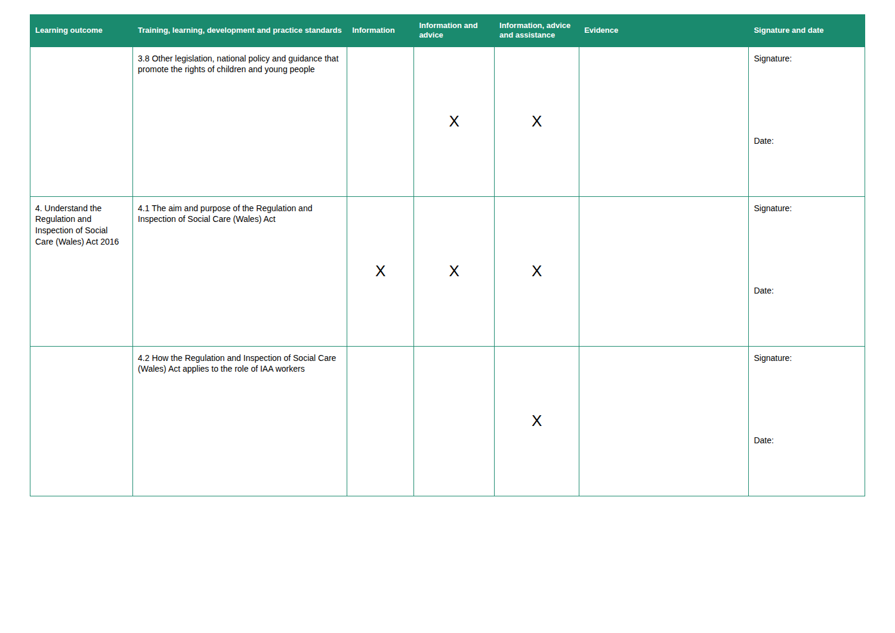| Learning outcome | Training, learning, development and practice standards | Information | Information and advice | Information, advice and assistance | Evidence | Signature and date |
| --- | --- | --- | --- | --- | --- | --- |
| | 3.8 Other legislation, national policy and guidance that promote the rights of children and young people | | X | X | | Signature: Date: |
| 4. Understand the Regulation and Inspection of Social Care (Wales) Act 2016 | 4.1 The aim and purpose of the Regulation and Inspection of Social Care (Wales) Act | X | X | X | | Signature: Date: |
| | 4.2 How the Regulation and Inspection of Social Care (Wales) Act applies to the role of IAA workers | | | X | | Signature: Date: |